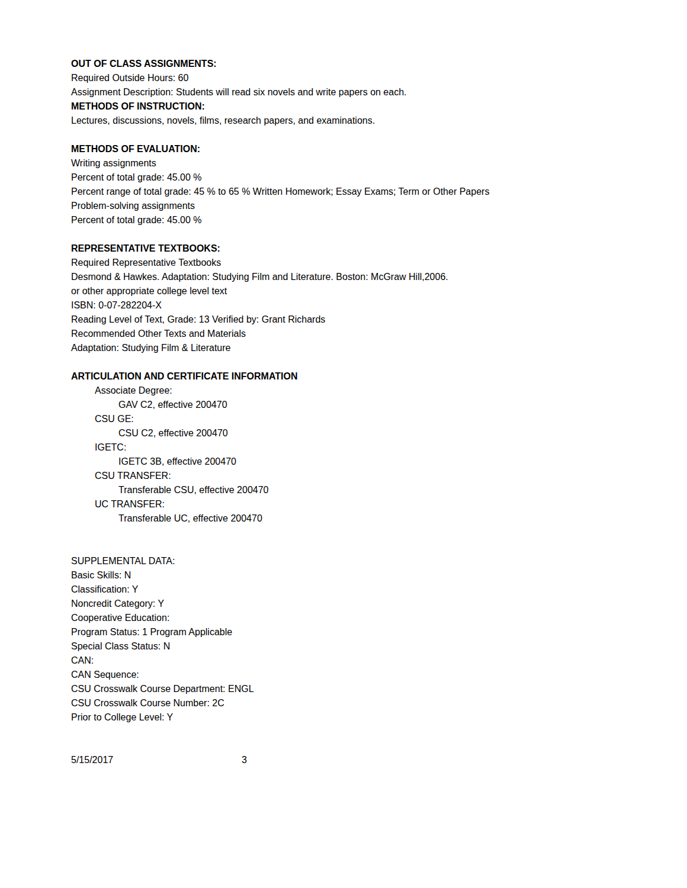Out of Class Assignments:
Required Outside Hours: 60
Assignment Description: Students will read six novels and write papers on each.
Methods of Instruction:
Lectures, discussions, novels, films, research papers, and examinations.
Methods of Evaluation:
Writing assignments
Percent of total grade: 45.00 %
Percent range of total grade: 45 % to 65 % Written Homework; Essay Exams; Term or Other Papers
Problem-solving assignments
Percent of total grade: 45.00 %
Representative Textbooks:
Required Representative Textbooks
Desmond & Hawkes. Adaptation: Studying Film and Literature. Boston: McGraw Hill,2006.
or other appropriate college level text
ISBN: 0-07-282204-X
Reading Level of Text, Grade: 13 Verified by: Grant Richards
Recommended Other Texts and Materials
Adaptation: Studying Film & Literature
Articulation and Certificate Information
Associate Degree:
GAV C2, effective 200470
CSU GE:
CSU C2, effective 200470
IGETC:
IGETC 3B, effective 200470
CSU TRANSFER:
Transferable CSU, effective 200470
UC TRANSFER:
Transferable UC, effective 200470
SUPPLEMENTAL DATA:
Basic Skills: N
Classification: Y
Noncredit Category: Y
Cooperative Education:
Program Status: 1 Program Applicable
Special Class Status: N
CAN:
CAN Sequence:
CSU Crosswalk Course Department: ENGL
CSU Crosswalk Course Number: 2C
Prior to College Level: Y
5/15/2017 3